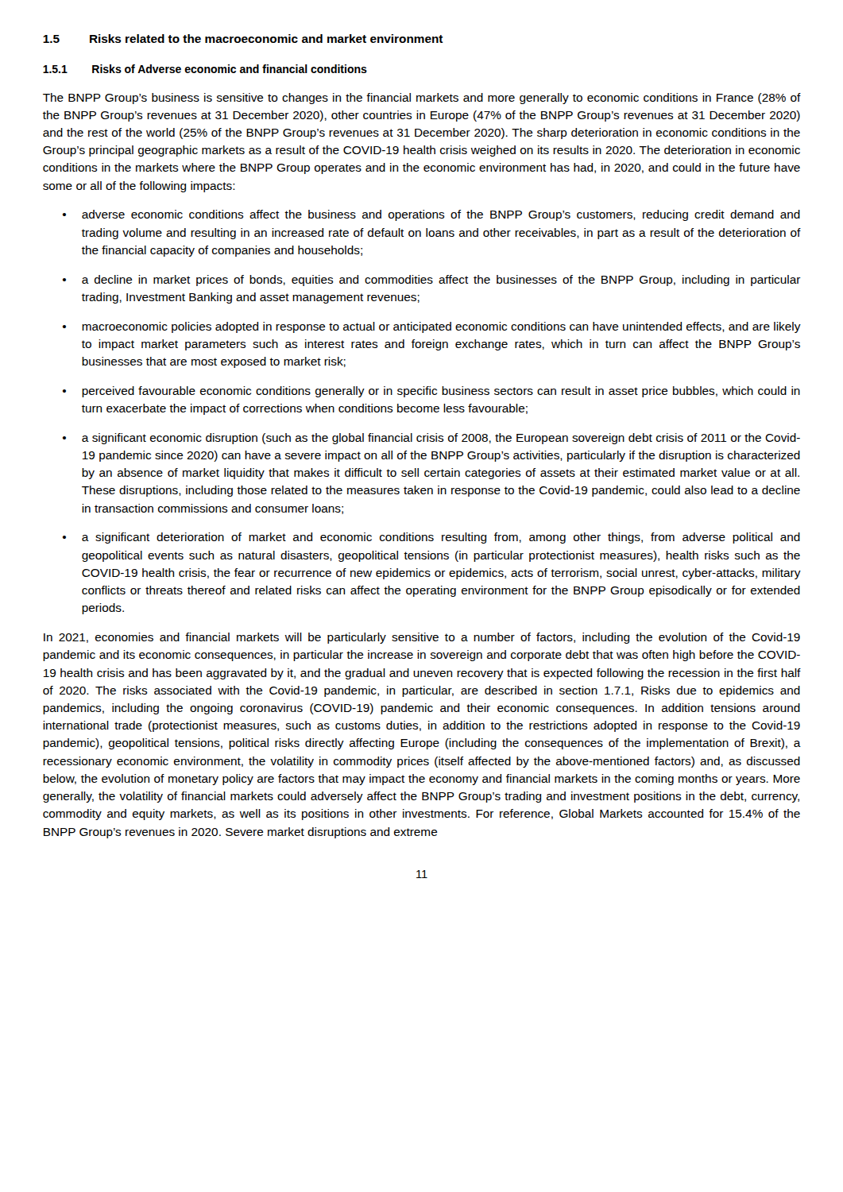1.5 Risks related to the macroeconomic and market environment
1.5.1 Risks of Adverse economic and financial conditions
The BNPP Group’s business is sensitive to changes in the financial markets and more generally to economic conditions in France (28% of the BNPP Group’s revenues at 31 December 2020), other countries in Europe (47% of the BNPP Group’s revenues at 31 December 2020) and the rest of the world (25% of the BNPP Group’s revenues at 31 December 2020). The sharp deterioration in economic conditions in the Group’s principal geographic markets as a result of the COVID-19 health crisis weighed on its results in 2020. The deterioration in economic conditions in the markets where the BNPP Group operates and in the economic environment has had, in 2020, and could in the future have some or all of the following impacts:
adverse economic conditions affect the business and operations of the BNPP Group’s customers, reducing credit demand and trading volume and resulting in an increased rate of default on loans and other receivables, in part as a result of the deterioration of the financial capacity of companies and households;
a decline in market prices of bonds, equities and commodities affect the businesses of the BNPP Group, including in particular trading, Investment Banking and asset management revenues;
macroeconomic policies adopted in response to actual or anticipated economic conditions can have unintended effects, and are likely to impact market parameters such as interest rates and foreign exchange rates, which in turn can affect the BNPP Group’s businesses that are most exposed to market risk;
perceived favourable economic conditions generally or in specific business sectors can result in asset price bubbles, which could in turn exacerbate the impact of corrections when conditions become less favourable;
a significant economic disruption (such as the global financial crisis of 2008, the European sovereign debt crisis of 2011 or the Covid-19 pandemic since 2020) can have a severe impact on all of the BNPP Group’s activities, particularly if the disruption is characterized by an absence of market liquidity that makes it difficult to sell certain categories of assets at their estimated market value or at all. These disruptions, including those related to the measures taken in response to the Covid-19 pandemic, could also lead to a decline in transaction commissions and consumer loans;
a significant deterioration of market and economic conditions resulting from, among other things, from adverse political and geopolitical events such as natural disasters, geopolitical tensions (in particular protectionist measures), health risks such as the COVID-19 health crisis, the fear or recurrence of new epidemics or epidemics, acts of terrorism, social unrest, cyber-attacks, military conflicts or threats thereof and related risks can affect the operating environment for the BNPP Group episodically or for extended periods.
In 2021, economies and financial markets will be particularly sensitive to a number of factors, including the evolution of the Covid-19 pandemic and its economic consequences, in particular the increase in sovereign and corporate debt that was often high before the COVID-19 health crisis and has been aggravated by it, and the gradual and uneven recovery that is expected following the recession in the first half of 2020. The risks associated with the Covid-19 pandemic, in particular, are described in section 1.7.1, Risks due to epidemics and pandemics, including the ongoing coronavirus (COVID-19) pandemic and their economic consequences. In addition tensions around international trade (protectionist measures, such as customs duties, in addition to the restrictions adopted in response to the Covid-19 pandemic), geopolitical tensions, political risks directly affecting Europe (including the consequences of the implementation of Brexit), a recessionary economic environment, the volatility in commodity prices (itself affected by the above-mentioned factors) and, as discussed below, the evolution of monetary policy are factors that may impact the economy and financial markets in the coming months or years. More generally, the volatility of financial markets could adversely affect the BNPP Group’s trading and investment positions in the debt, currency, commodity and equity markets, as well as its positions in other investments. For reference, Global Markets accounted for 15.4% of the BNPP Group’s revenues in 2020. Severe market disruptions and extreme
11